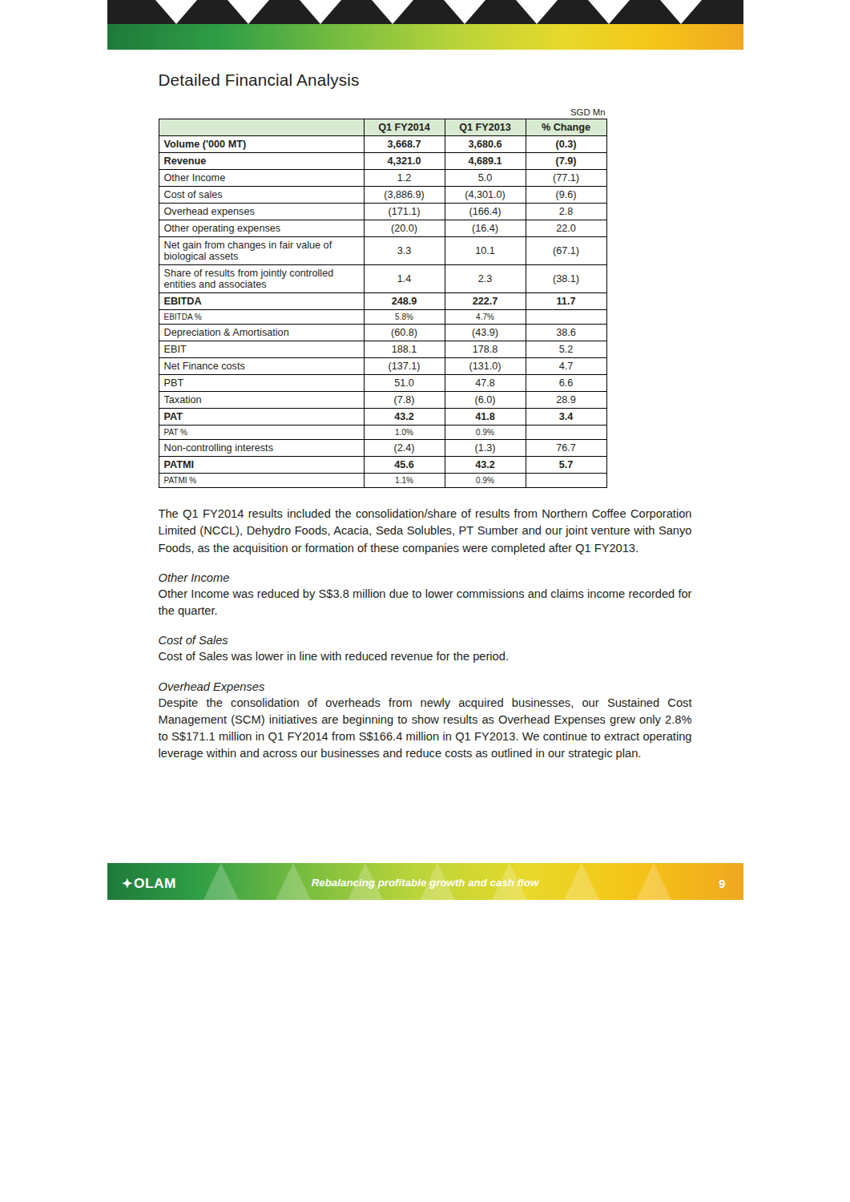Detailed Financial Analysis
SGD Mn
| | Q1 FY2014 | Q1 FY2013 | % Change |
| --- | --- | --- | --- |
| Volume ('000 MT) | 3,668.7 | 3,680.6 | (0.3) |
| Revenue | 4,321.0 | 4,689.1 | (7.9) |
| Other Income | 1.2 | 5.0 | (77.1) |
| Cost of sales | (3,886.9) | (4,301.0) | (9.6) |
| Overhead expenses | (171.1) | (166.4) | 2.8 |
| Other operating expenses | (20.0) | (16.4) | 22.0 |
| Net gain from changes in fair value of biological assets | 3.3 | 10.1 | (67.1) |
| Share of results from jointly controlled entities and associates | 1.4 | 2.3 | (38.1) |
| EBITDA | 248.9 | 222.7 | 11.7 |
| EBITDA % | 5.8% | 4.7% | |
| Depreciation & Amortisation | (60.8) | (43.9) | 38.6 |
| EBIT | 188.1 | 178.8 | 5.2 |
| Net Finance costs | (137.1) | (131.0) | 4.7 |
| PBT | 51.0 | 47.8 | 6.6 |
| Taxation | (7.8) | (6.0) | 28.9 |
| PAT | 43.2 | 41.8 | 3.4 |
| PAT % | 1.0% | 0.9% | |
| Non-controlling interests | (2.4) | (1.3) | 76.7 |
| PATMI | 45.6 | 43.2 | 5.7 |
| PATMI % | 1.1% | 0.9% | |
The Q1 FY2014 results included the consolidation/share of results from Northern Coffee Corporation Limited (NCCL), Dehydro Foods, Acacia, Seda Solubles, PT Sumber and our joint venture with Sanyo Foods, as the acquisition or formation of these companies were completed after Q1 FY2013.
Other Income
Other Income was reduced by S$3.8 million due to lower commissions and claims income recorded for the quarter.
Cost of Sales
Cost of Sales was lower in line with reduced revenue for the period.
Overhead Expenses
Despite the consolidation of overheads from newly acquired businesses, our Sustained Cost Management (SCM) initiatives are beginning to show results as Overhead Expenses grew only 2.8% to S$171.1 million in Q1 FY2014 from S$166.4 million in Q1 FY2013. We continue to extract operating leverage within and across our businesses and reduce costs as outlined in our strategic plan.
✦OLAM
Rebalancing profitable growth and cash flow
9